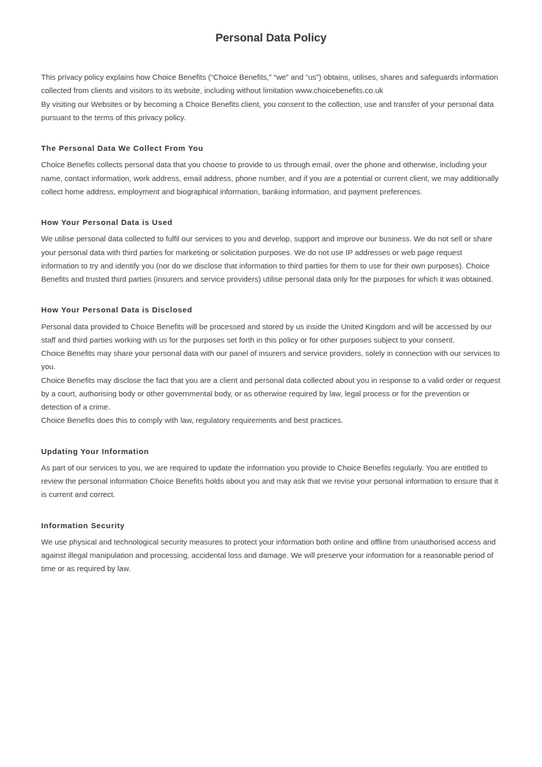Personal Data Policy
This privacy policy explains how Choice Benefits (“Choice Benefits,” “we” and “us”) obtains, utilises, shares and safeguards information collected from clients and visitors to its website, including without limitation www.choicebenefits.co.uk
By visiting our Websites or by becoming a Choice Benefits client, you consent to the collection, use and transfer of your personal data pursuant to the terms of this privacy policy.
The Personal Data We Collect From You
Choice Benefits collects personal data that you choose to provide to us through email, over the phone and otherwise, including your name, contact information, work address, email address, phone number, and if you are a potential or current client, we may additionally collect home address, employment and biographical information, banking information, and payment preferences.
How Your Personal Data is Used
We utilise personal data collected to fulfil our services to you and develop, support and improve our business. We do not sell or share your personal data with third parties for marketing or solicitation purposes. We do not use IP addresses or web page request information to try and identify you (nor do we disclose that information to third parties for them to use for their own purposes). Choice Benefits and trusted third parties (insurers and service providers) utilise personal data only for the purposes for which it was obtained.
How Your Personal Data is Disclosed
Personal data provided to Choice Benefits will be processed and stored by us inside the United Kingdom and will be accessed by our staff and third parties working with us for the purposes set forth in this policy or for other purposes subject to your consent.
Choice Benefits may share your personal data with our panel of insurers and service providers, solely in connection with our services to you.
Choice Benefits may disclose the fact that you are a client and personal data collected about you in response to a valid order or request by a court, authorising body or other governmental body, or as otherwise required by law, legal process or for the prevention or detection of a crime.
Choice Benefits does this to comply with law, regulatory requirements and best practices.
Updating Your Information
As part of our services to you, we are required to update the information you provide to Choice Benefits regularly. You are entitled to review the personal information Choice Benefits holds about you and may ask that we revise your personal information to ensure that it is current and correct.
Information Security
We use physical and technological security measures to protect your information both online and offline from unauthorised access and against illegal manipulation and processing, accidental loss and damage. We will preserve your information for a reasonable period of time or as required by law.